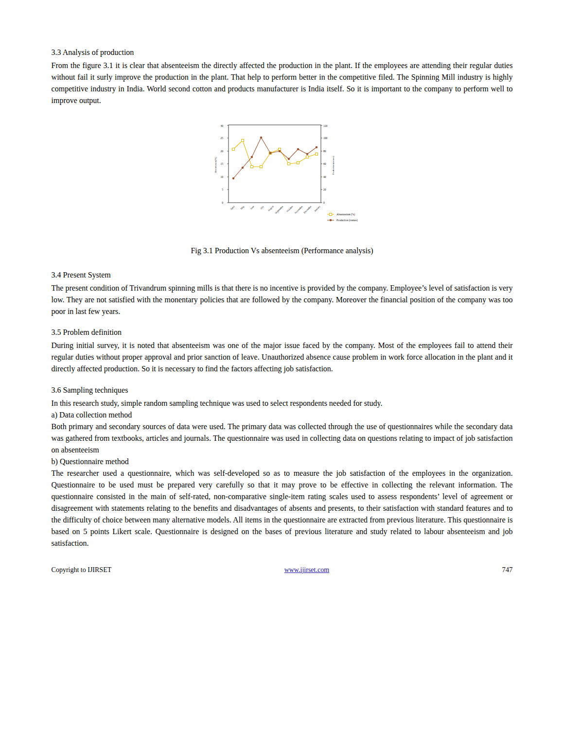3.3 Analysis of production
From the figure 3.1 it is clear that absenteeism the directly affected the production in the plant. If the employees are attending their regular duties without fail it surly improve the production in the plant. That help to perform better in the competitive filed. The Spinning Mill industry is highly competitive industry in India. World second cotton and products manufacturer is India itself. So it is important to the company to perform well to improve output.
0 5 10 15 20 25 30 0 20 40 60 80 100 120 Absenteeism(%) Production(tonnes) April May June July August September October November December January Absenteeism (%) Production (tonnes)
Fig 3.1 Production Vs absenteeism (Performance analysis)
3.4 Present System
The present condition of Trivandrum spinning mills is that there is no incentive is provided by the company. Employee’s level of satisfaction is very low. They are not satisfied with the monentary policies that are followed by the company. Moreover the financial position of the company was too poor in last few years.
3.5 Problem definition
During initial survey, it is noted that absenteeism was one of the major issue faced by the company. Most of the employees fail to attend their regular duties without proper approval and prior sanction of leave. Unauthorized absence cause problem in work force allocation in the plant and it directly affected production. So it is necessary to find the factors affecting job satisfaction.
3.6 Sampling techniques
In this research study, simple random sampling technique was used to select respondents needed for study.
a) Data collection method
Both primary and secondary sources of data were used. The primary data was collected through the use of questionnaires while the secondary data was gathered from textbooks, articles and journals. The questionnaire was used in collecting data on questions relating to impact of job satisfaction on absenteeism
b) Questionnaire method
The researcher used a questionnaire, which was self-developed so as to measure the job satisfaction of the employees in the organization. Questionnaire to be used must be prepared very carefully so that it may prove to be effective in collecting the relevant information. The questionnaire consisted in the main of self-rated, non-comparative single-item rating scales used to assess respondents’ level of agreement or disagreement with statements relating to the benefits and disadvantages of absents and presents, to their satisfaction with standard features and to the difficulty of choice between many alternative models. All items in the questionnaire are extracted from previous literature. This questionnaire is based on 5 points Likert scale. Questionnaire is designed on the bases of previous literature and study related to labour absenteeism and job satisfaction.
Copyright to IJIRSET www.ijirset.com 747